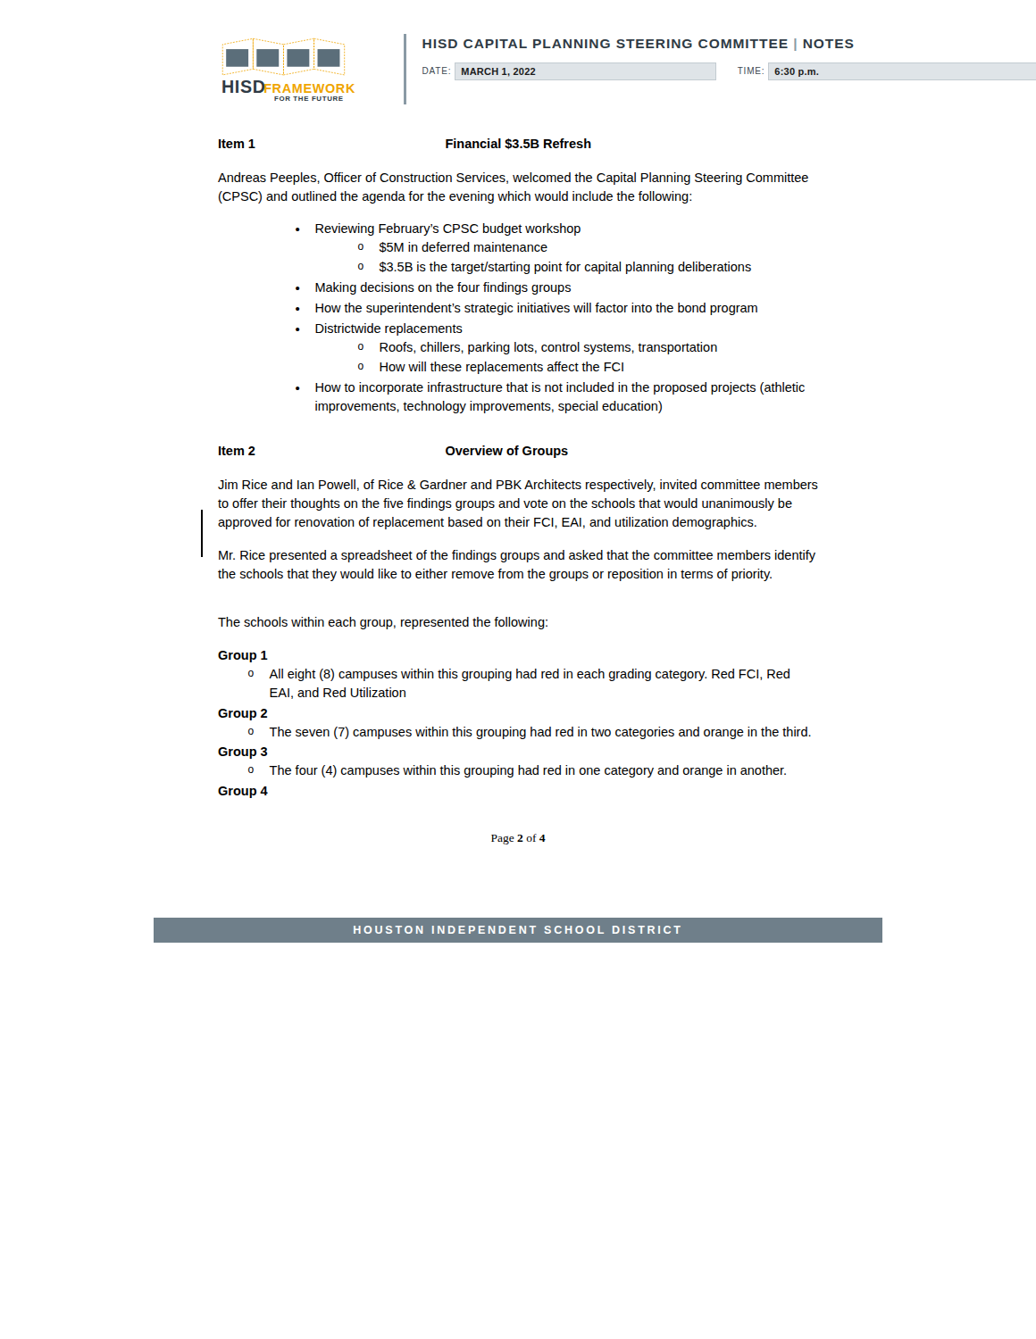HISD FRAMEWORK FOR THE FUTURE
HISD CAPITAL PLANNING STEERING COMMITTEE | NOTES
DATE: MARCH 1, 2022 TIME: 6:30 p.m.
Item 1
Financial $3.5B Refresh
Andreas Peeples, Officer of Construction Services, welcomed the Capital Planning Steering Committee (CPSC) and outlined the agenda for the evening which would include the following:
Reviewing February’s CPSC budget workshop
$5M in deferred maintenance
$3.5B is the target/starting point for capital planning deliberations
Making decisions on the four findings groups
How the superintendent’s strategic initiatives will factor into the bond program
Districtwide replacements
Roofs, chillers, parking lots, control systems, transportation
How will these replacements affect the FCI
How to incorporate infrastructure that is not included in the proposed projects (athletic improvements, technology improvements, special education)
Item 2
Overview of Groups
Jim Rice and Ian Powell, of Rice & Gardner and PBK Architects respectively, invited committee members to offer their thoughts on the five findings groups and vote on the schools that would unanimously be approved for renovation of replacement based on their FCI, EAI, and utilization demographics.
Mr. Rice presented a spreadsheet of the findings groups and asked that the committee members identify the schools that they would like to either remove from the groups or reposition in terms of priority.
The schools within each group, represented the following:
Group 1
All eight (8) campuses within this grouping had red in each grading category. Red FCI, Red EAI, and Red Utilization
Group 2
The seven (7) campuses within this grouping had red in two categories and orange in the third.
Group 3
The four (4) campuses within this grouping had red in one category and orange in another.
Group 4
Page 2 of 4
HOUSTON INDEPENDENT SCHOOL DISTRICT